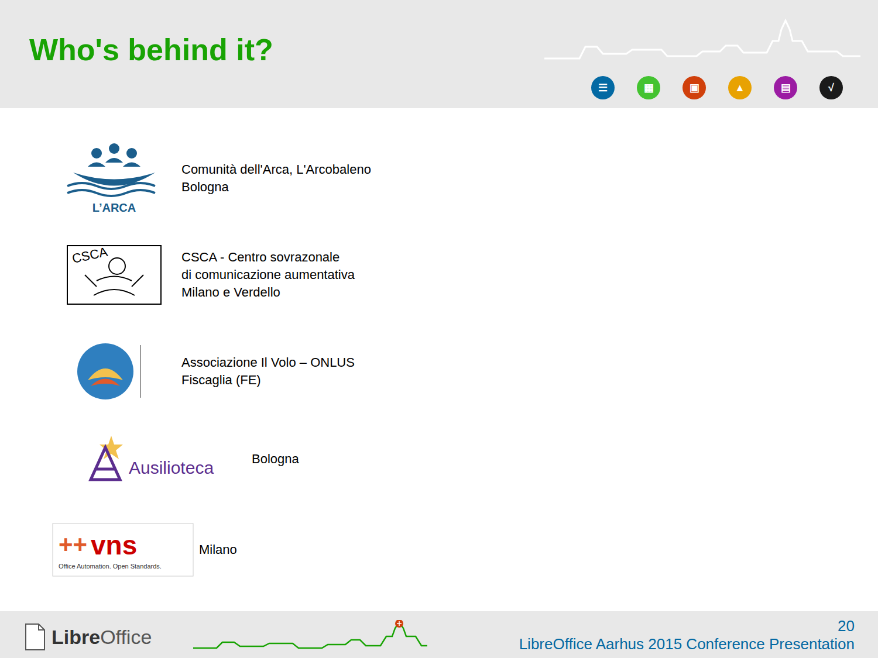Who's behind it?
☰
▦
▣
▲
▤
√
L’ARCA
Comunità dell'Arca, L'Arcobaleno Bologna
CSCA
CSCA - Centro sovrazonale di comunicazione aumentativa Milano e Verdello
Associazione Il Volo – ONLUS Fiscaglia (FE)
Ausilioteca
Bologna
++ vns Office Automation. Open Standards.
Milano
Libre Office
20
LibreOffice Aarhus 2015 Conference Presentation